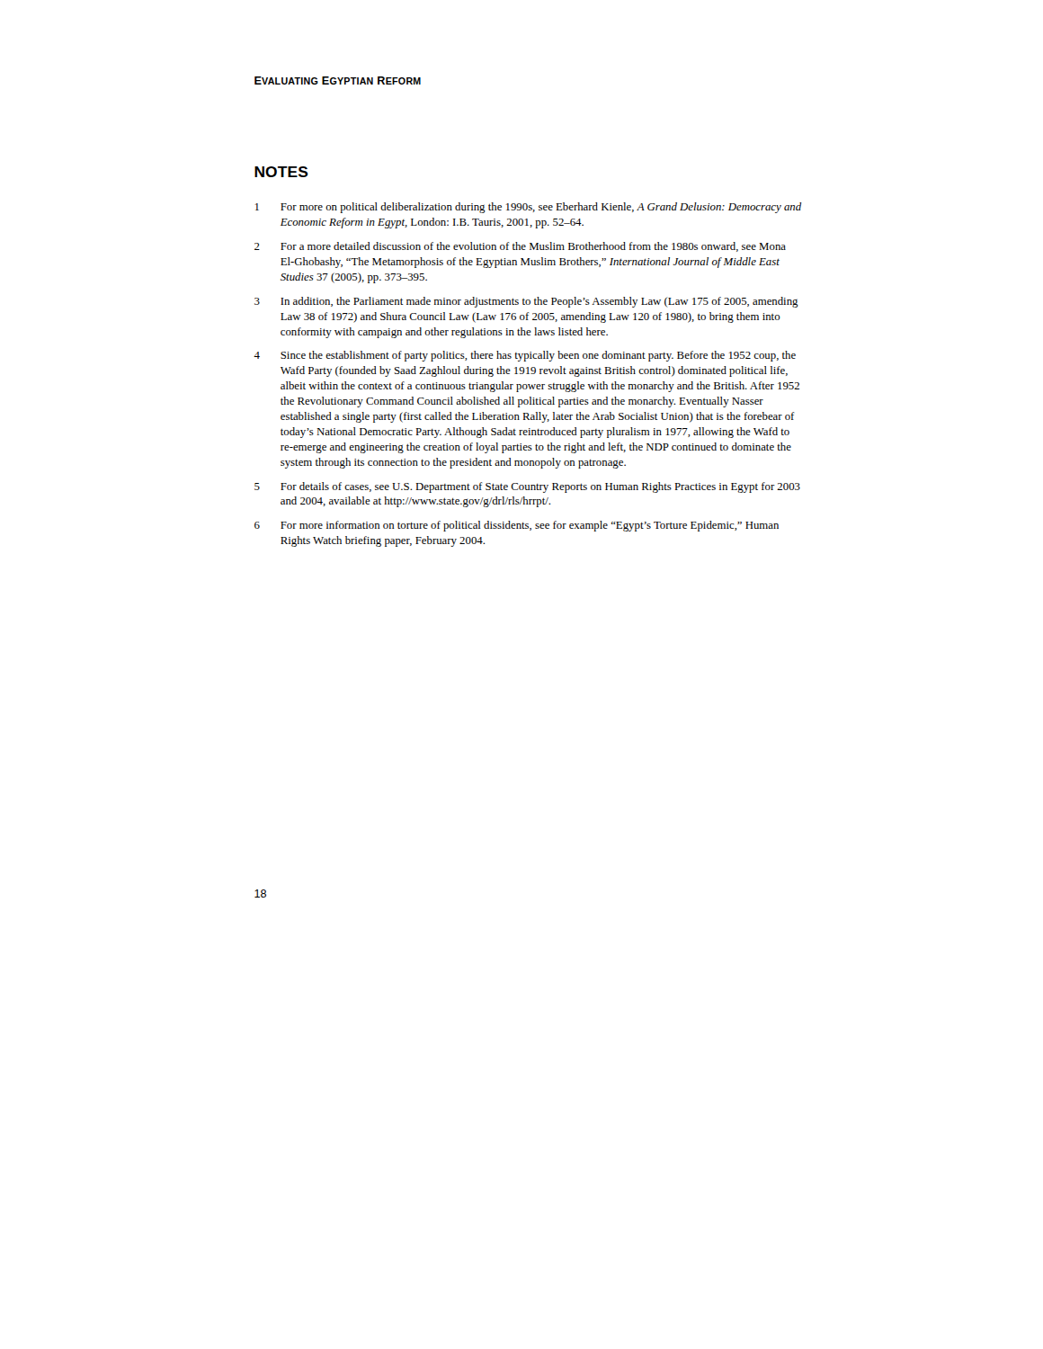EVALUATING EGYPTIAN REFORM
NOTES
1 For more on political deliberalization during the 1990s, see Eberhard Kienle, A Grand Delusion: Democracy and Economic Reform in Egypt, London: I.B. Tauris, 2001, pp. 52–64.
2 For a more detailed discussion of the evolution of the Muslim Brotherhood from the 1980s onward, see Mona El-Ghobashy, “The Metamorphosis of the Egyptian Muslim Brothers,” International Journal of Middle East Studies 37 (2005), pp. 373–395.
3 In addition, the Parliament made minor adjustments to the People’s Assembly Law (Law 175 of 2005, amending Law 38 of 1972) and Shura Council Law (Law 176 of 2005, amending Law 120 of 1980), to bring them into conformity with campaign and other regulations in the laws listed here.
4 Since the establishment of party politics, there has typically been one dominant party. Before the 1952 coup, the Wafd Party (founded by Saad Zaghloul during the 1919 revolt against British control) dominated political life, albeit within the context of a continuous triangular power struggle with the monarchy and the British. After 1952 the Revolutionary Command Council abolished all political parties and the monarchy. Eventually Nasser established a single party (first called the Liberation Rally, later the Arab Socialist Union) that is the forebear of today’s National Democratic Party. Although Sadat reintroduced party pluralism in 1977, allowing the Wafd to re-emerge and engineering the creation of loyal parties to the right and left, the NDP continued to dominate the system through its connection to the president and monopoly on patronage.
5 For details of cases, see U.S. Department of State Country Reports on Human Rights Practices in Egypt for 2003 and 2004, available at http://www.state.gov/g/drl/rls/hrrpt/.
6 For more information on torture of political dissidents, see for example “Egypt’s Torture Epidemic,” Human Rights Watch briefing paper, February 2004.
18